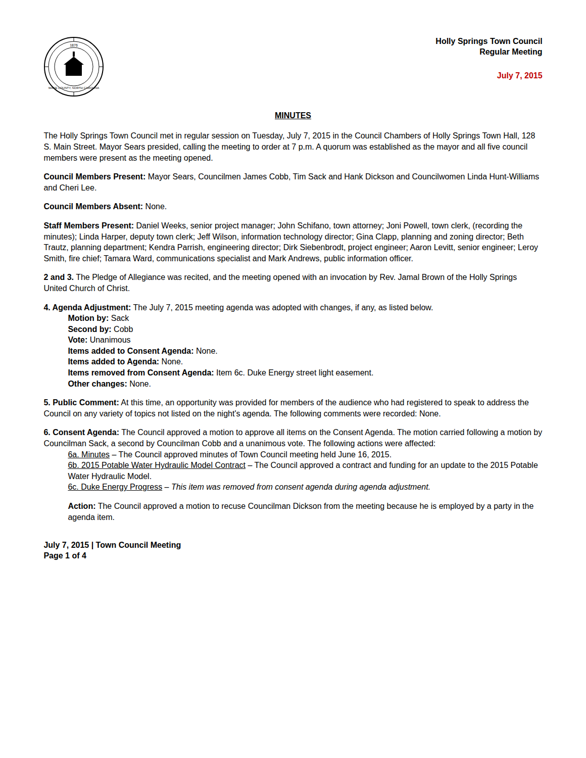1876 WAKE COUNTY, NORTH CAROLINA
Holly Springs Town Council
Regular Meeting
July 7, 2015
MINUTES
The Holly Springs Town Council met in regular session on Tuesday, July 7, 2015 in the Council Chambers of Holly Springs Town Hall, 128 S. Main Street. Mayor Sears presided, calling the meeting to order at 7 p.m. A quorum was established as the mayor and all five council members were present as the meeting opened.
Council Members Present: Mayor Sears, Councilmen James Cobb, Tim Sack and Hank Dickson and Councilwomen Linda Hunt-Williams and Cheri Lee.
Council Members Absent: None.
Staff Members Present: Daniel Weeks, senior project manager; John Schifano, town attorney; Joni Powell, town clerk, (recording the minutes); Linda Harper, deputy town clerk; Jeff Wilson, information technology director; Gina Clapp, planning and zoning director; Beth Trautz, planning department; Kendra Parrish, engineering director; Dirk Siebenbrodt, project engineer; Aaron Levitt, senior engineer; Leroy Smith, fire chief; Tamara Ward, communications specialist and Mark Andrews, public information officer.
2 and 3. The Pledge of Allegiance was recited, and the meeting opened with an invocation by Rev. Jamal Brown of the Holly Springs United Church of Christ.
4. Agenda Adjustment: The July 7, 2015 meeting agenda was adopted with changes, if any, as listed below.
Motion by: Sack
Second by: Cobb
Vote: Unanimous
Items added to Consent Agenda: None.
Items added to Agenda: None.
Items removed from Consent Agenda: Item 6c. Duke Energy street light easement.
Other changes: None.
5. Public Comment: At this time, an opportunity was provided for members of the audience who had registered to speak to address the Council on any variety of topics not listed on the night's agenda. The following comments were recorded: None.
6. Consent Agenda: The Council approved a motion to approve all items on the Consent Agenda. The motion carried following a motion by Councilman Sack, a second by Councilman Cobb and a unanimous vote. The following actions were affected:
6a. Minutes – The Council approved minutes of Town Council meeting held June 16, 2015.
6b. 2015 Potable Water Hydraulic Model Contract – The Council approved a contract and funding for an update to the 2015 Potable Water Hydraulic Model.
6c. Duke Energy Progress – This item was removed from consent agenda during agenda adjustment.
Action: The Council approved a motion to recuse Councilman Dickson from the meeting because he is employed by a party in the agenda item.
July 7, 2015 | Town Council Meeting
Page 1 of 4